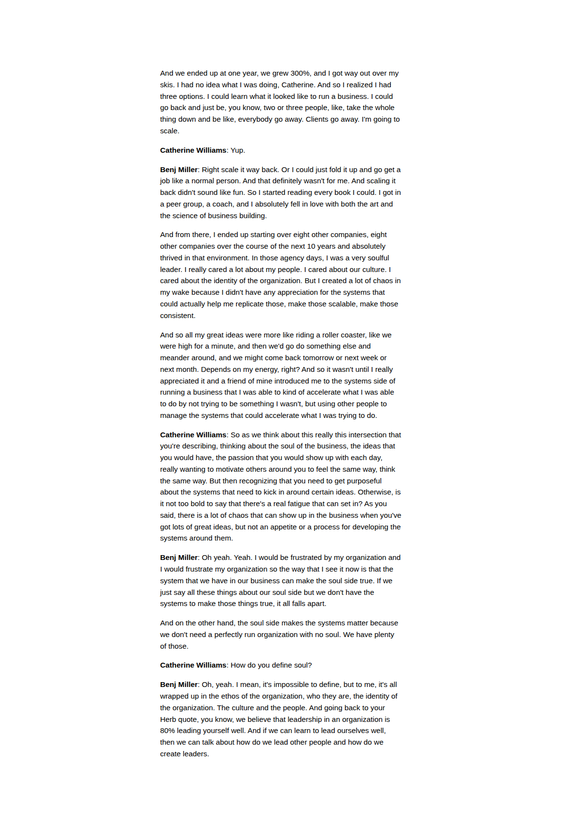And we ended up at one year, we grew 300%, and I got way out over my skis. I had no idea what I was doing, Catherine. And so I realized I had three options. I could learn what it looked like to run a business. I could go back and just be, you know, two or three people, like, take the whole thing down and be like, everybody go away. Clients go away. I'm going to scale.
Catherine Williams: Yup.
Benj Miller: Right scale it way back. Or I could just fold it up and go get a job like a normal person. And that definitely wasn't for me. And scaling it back didn't sound like fun. So I started reading every book I could. I got in a peer group, a coach, and I absolutely fell in love with both the art and the science of business building.
And from there, I ended up starting over eight other companies, eight other companies over the course of the next 10 years and absolutely thrived in that environment. In those agency days, I was a very soulful leader. I really cared a lot about my people. I cared about our culture. I cared about the identity of the organization. But I created a lot of chaos in my wake because I didn't have any appreciation for the systems that could actually help me replicate those, make those scalable, make those consistent.
And so all my great ideas were more like riding a roller coaster, like we were high for a minute, and then we'd go do something else and meander around, and we might come back tomorrow or next week or next month. Depends on my energy, right? And so it wasn't until I really appreciated it and a friend of mine introduced me to the systems side of running a business that I was able to kind of accelerate what I was able to do by not trying to be something I wasn't, but using other people to manage the systems that could accelerate what I was trying to do.
Catherine Williams: So as we think about this really this intersection that you're describing, thinking about the soul of the business, the ideas that you would have, the passion that you would show up with each day, really wanting to motivate others around you to feel the same way, think the same way. But then recognizing that you need to get purposeful about the systems that need to kick in around certain ideas. Otherwise, is it not too bold to say that there's a real fatigue that can set in? As you said, there is a lot of chaos that can show up in the business when you've got lots of great ideas, but not an appetite or a process for developing the systems around them.
Benj Miller: Oh yeah. Yeah. I would be frustrated by my organization and I would frustrate my organization so the way that I see it now is that the system that we have in our business can make the soul side true. If we just say all these things about our soul side but we don't have the systems to make those things true, it all falls apart.
And on the other hand, the soul side makes the systems matter because we don't need a perfectly run organization with no soul. We have plenty of those.
Catherine Williams: How do you define soul?
Benj Miller: Oh, yeah. I mean, it's impossible to define, but to me, it's all wrapped up in the ethos of the organization, who they are, the identity of the organization. The culture and the people. And going back to your Herb quote, you know, we believe that leadership in an organization is 80% leading yourself well. And if we can learn to lead ourselves well, then we can talk about how do we lead other people and how do we create leaders.